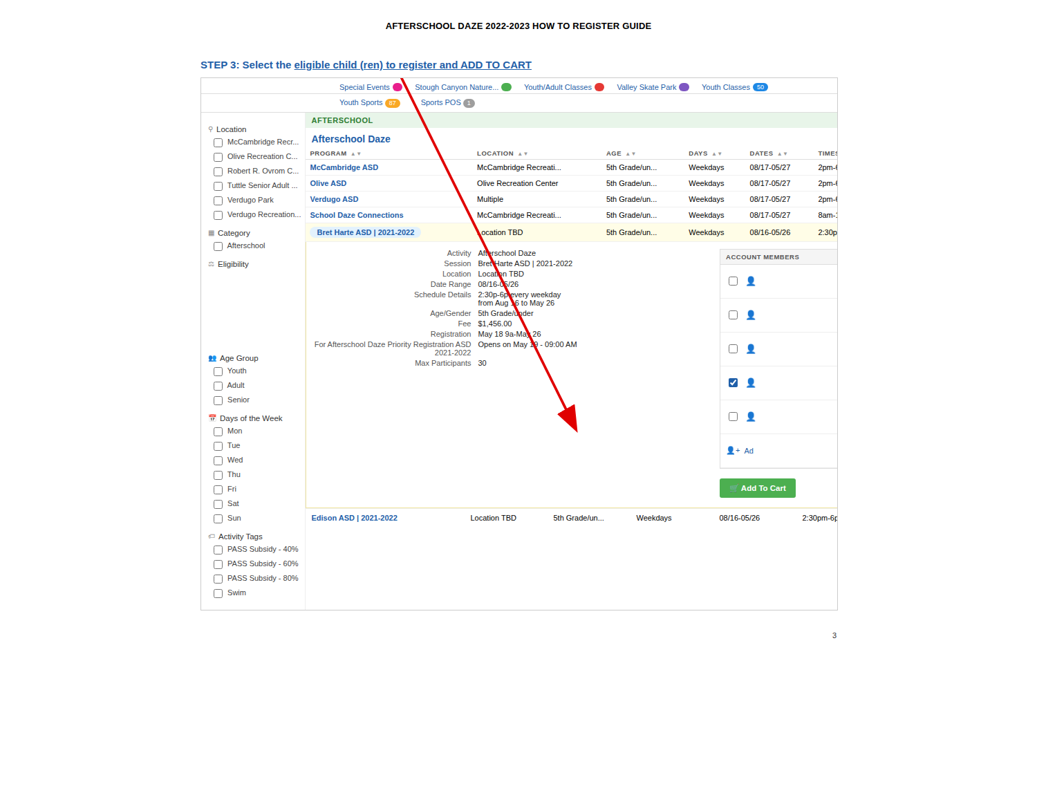AFTERSCHOOL DAZE 2022-2023 HOW TO REGISTER GUIDE
STEP 3: Select the eligible child (ren) to register and ADD TO CART
Special Events Stough Canyon Nature... Youth/Adult Classes Valley Skate Park Youth Classes 50
Youth Sports 87 Sports POS 1
⚲ Location
McCambridge Recr...
Olive Recreation C...
Robert R. Ovrom C...
Tuttle Senior Adult ...
Verdugo Park
Verdugo Recreation...
▦ Category
Afterschool
⚖ Eligibility
👥 Age Group
Youth
Adult
Senior
📅 Days of the Week
Mon
Tue
Wed
Thu
Fri
Sat
Sun
🏷 Activity Tags
PASS Subsidy - 40%
PASS Subsidy - 60%
PASS Subsidy - 80%
Swim
AFTERSCHOOL
Afterschool Daze ×
| PROGRAM ▲▼ | LOCATION ▲▼ | AGE ▲▼ | DAYS ▲▼ | DATES ▲▼ | TIMES ▲▼ | |
| --- | --- | --- | --- | --- | --- | --- |
| McCambridge ASD | McCambridge Recreati... | 5th Grade/un... | Weekdays | 08/17-05/27 | 2pm-6pm | $1100 |
| Olive ASD | Olive Recreation Center | 5th Grade/un... | Weekdays | 08/17-05/27 | 2pm-6pm | $1100 |
| Verdugo ASD | Multiple | 5th Grade/un... | Weekdays | 08/17-05/27 | 2pm-6pm | $1100 |
| School Daze Connections | McCambridge Recreati... | 5th Grade/un... | Weekdays | 08/17-05/27 | 8am-12pm | $2150 |
| Bret Harte ASD / 2021-2022 | Location TBD | 5th Grade/un... | Weekdays | 08/16-05/26 | 2:30pm-6pm | $1456 |
Activity
Afterschool Daze
Session
Bret Harte ASD | 2021-2022
Location
Location TBD
Date Range
08/16-05/26
Schedule Details
2:30p-6p every weekday
from Aug 16 to May 26
Age/Gender
5th Grade/under
Fee
$1,456.00
Registration
May 18 9a-May 26
For Afterschool Daze Priority Registration ASD 2021-2022
Opens on May 19 - 09:00 AM
Max Participants
30
ACCOUNT MEMBERS
👤
👤
👤
👤
👤
👤+ Ad
🛒 Add To Cart
Edison ASD | 2021-2022
Location TBD
5th Grade/un...
Weekdays
08/16-05/26
2:30pm-6pm
$1456 !
3